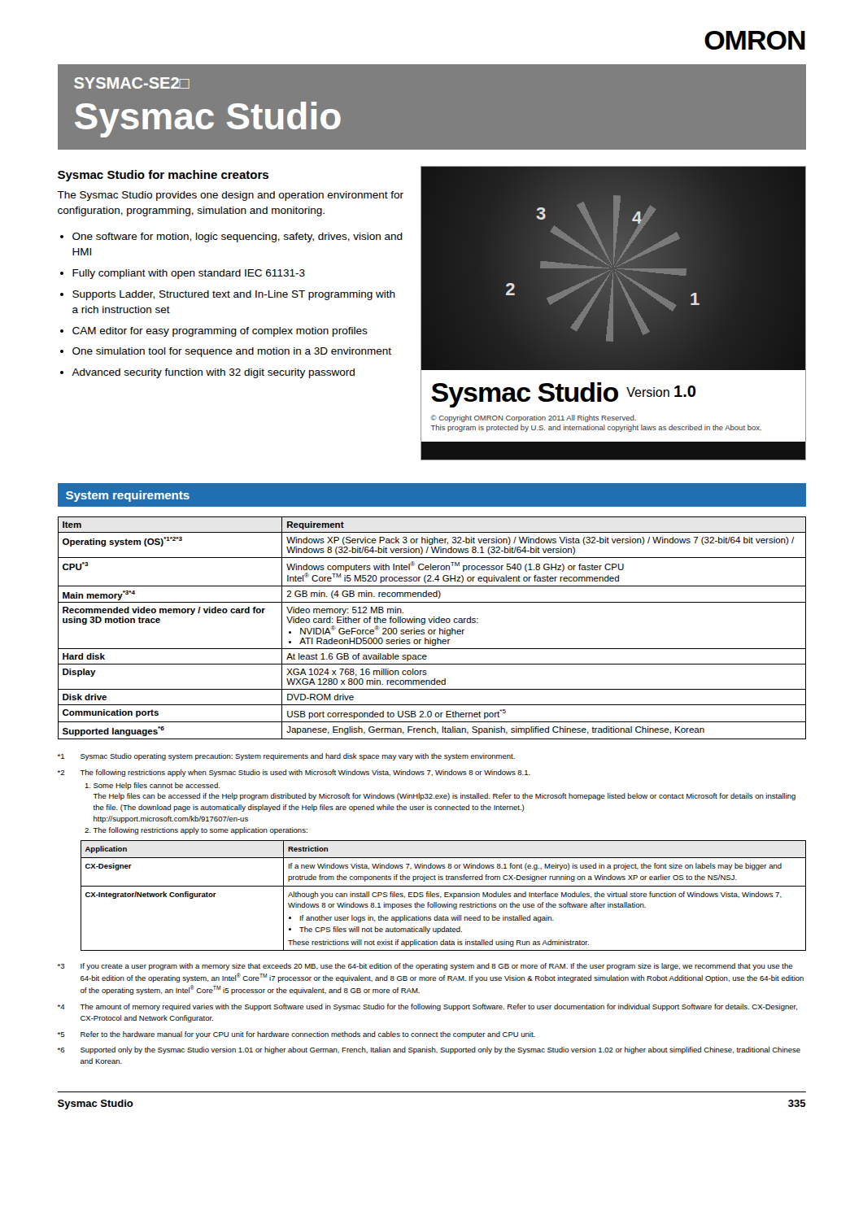OMRON
SYSMAC-SE2□
Sysmac Studio
Sysmac Studio for machine creators
The Sysmac Studio provides one design and operation environment for configuration, programming, simulation and monitoring.
One software for motion, logic sequencing, safety, drives, vision and HMI
Fully compliant with open standard IEC 61131-3
Supports Ladder, Structured text and In-Line ST programming with a rich instruction set
CAM editor for easy programming of complex motion profiles
One simulation tool for sequence and motion in a 3D environment
Advanced security function with 32 digit security password
OMRON
3 4 2 1
Sysmac Studio Version 1.0
© Copyright OMRON Corporation 2011 All Rights Reserved.
This program is protected by U.S. and international copyright laws as described in the About box.
System requirements
| Item | Requirement |
| --- | --- |
| Operating system (OS) *1*2*3 | Windows XP (Service Pack 3 or higher, 32-bit version) / Windows Vista (32-bit version) / Windows 7 (32-bit/64 bit version) / Windows 8 (32-bit/64-bit version) / Windows 8.1 (32-bit/64-bit version) |
| CPU *3 | Windows computers with Intel ® Celeron TM processor 540 (1.8 GHz) or faster CPU Intel ® Core TM i5 M520 processor (2.4 GHz) or equivalent or faster recommended |
| Main memory *3*4 | 2 GB min. (4 GB min. recommended) |
| Recommended video memory / video card for using 3D motion trace | Video memory: 512 MB min. Video card: Either of the following video cards: NVIDIA ® GeForce ® 200 series or higher ATI RadeonHD5000 series or higher |
| Hard disk | At least 1.6 GB of available space |
| Display | XGA 1024 x 768, 16 million colors WXGA 1280 x 800 min. recommended |
| Disk drive | DVD-ROM drive |
| Communication ports | USB port corresponded to USB 2.0 or Ethernet port *5 |
| Supported languages *6 | Japanese, English, German, French, Italian, Spanish, simplified Chinese, traditional Chinese, Korean |
*1
Sysmac Studio operating system precaution: System requirements and hard disk space may vary with the system environment.
*2
The following restrictions apply when Sysmac Studio is used with Microsoft Windows Vista, Windows 7, Windows 8 or Windows 8.1.
Some Help files cannot be accessed.
The Help files can be accessed if the Help program distributed by Microsoft for Windows (WinHlp32.exe) is installed. Refer to the Microsoft homepage listed below or contact Microsoft for details on installing the file. (The download page is automatically displayed if the Help files are opened while the user is connected to the Internet.)
http://support.microsoft.com/kb/917607/en-us
The following restrictions apply to some application operations:
| Application | Restriction |
| --- | --- |
| CX-Designer | If a new Windows Vista, Windows 7, Windows 8 or Windows 8.1 font (e.g., Meiryo) is used in a project, the font size on labels may be bigger and protrude from the components if the project is transferred from CX-Designer running on a Windows XP or earlier OS to the NS/NSJ. |
| CX-Integrator/Network Configurator | Although you can install CPS files, EDS files, Expansion Modules and Interface Modules, the virtual store function of Windows Vista, Windows 7, Windows 8 or Windows 8.1 imposes the following restrictions on the use of the software after installation. If another user logs in, the applications data will need to be installed again. The CPS files will not be automatically updated. These restrictions will not exist if application data is installed using Run as Administrator. |
*3
If you create a user program with a memory size that exceeds 20 MB, use the 64-bit edition of the operating system and 8 GB or more of RAM. If the user program size is large, we recommend that you use the 64-bit edition of the operating system, an Intel® CoreTM i7 processor or the equivalent, and 8 GB or more of RAM. If you use Vision & Robot integrated simulation with Robot Additional Option, use the 64-bit edition of the operating system, an Intel® CoreTM i5 processor or the equivalent, and 8 GB or more of RAM.
*4
The amount of memory required varies with the Support Software used in Sysmac Studio for the following Support Software. Refer to user documentation for individual Support Software for details. CX-Designer, CX-Protocol and Network Configurator.
*5
Refer to the hardware manual for your CPU unit for hardware connection methods and cables to connect the computer and CPU unit.
*6
Supported only by the Sysmac Studio version 1.01 or higher about German, French, Italian and Spanish. Supported only by the Sysmac Studio version 1.02 or higher about simplified Chinese, traditional Chinese and Korean.
Sysmac Studio
335